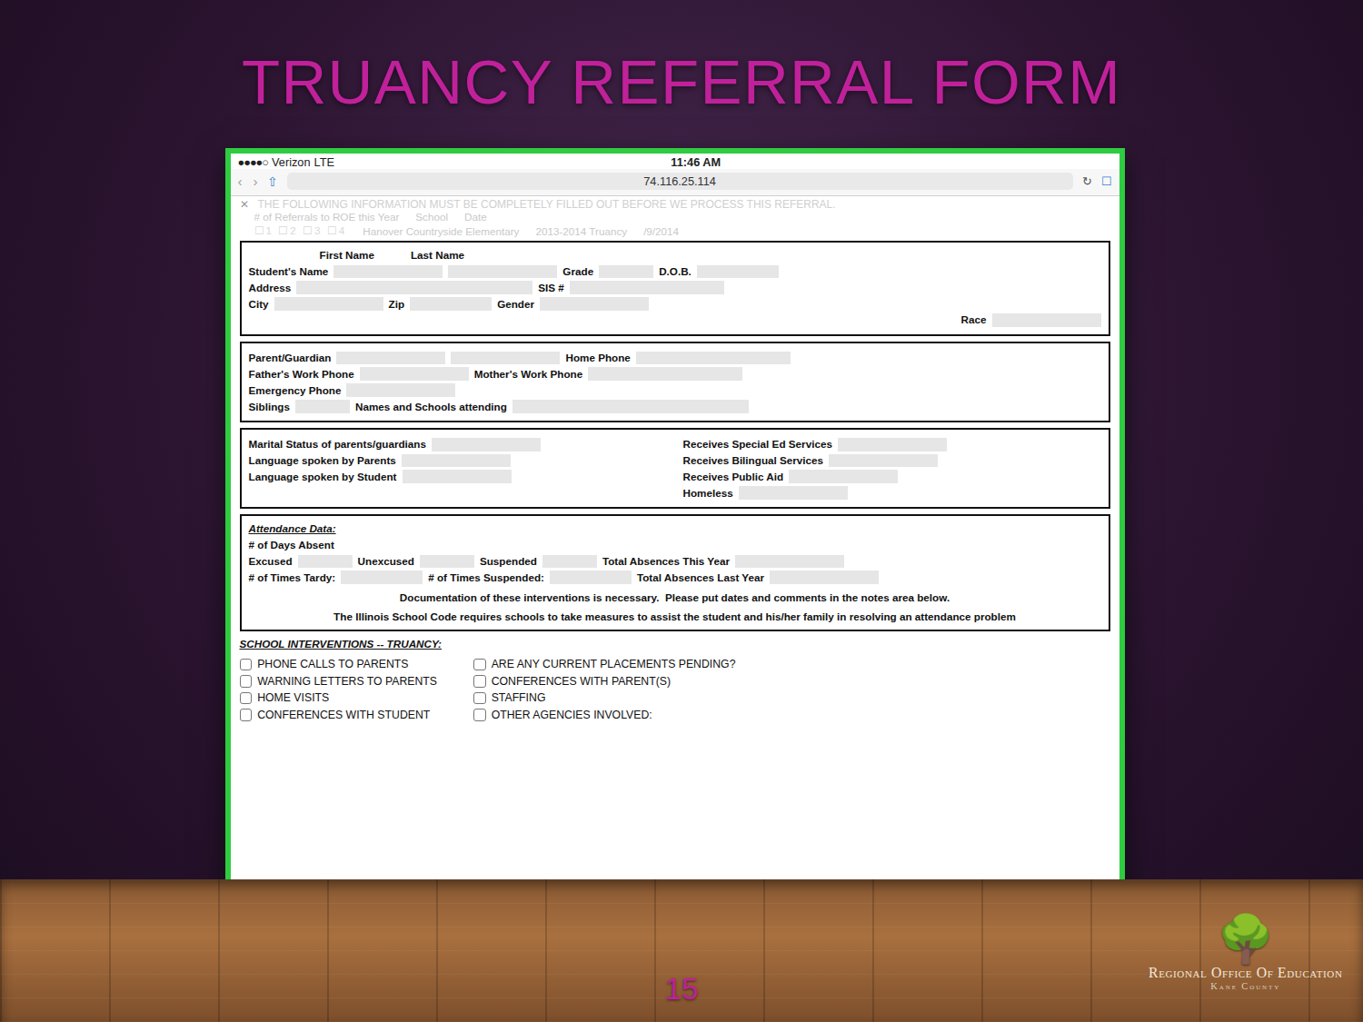TRUANCY REFERRAL FORM
●●●●○ Verizon LTE
11:46 AM
‹›
⇧
74.116.25.114
↻
☐
✕ THE FOLLOWING INFORMATION MUST BE COMPLETELY FILLED OUT BEFORE WE PROCESS THIS REFERRAL.
# of Referrals to ROE this Year School Date
☐1 ☐2 ☐3 ☐4 Hanover Countryside Elementary 2013-2014 Truancy /9/2014
First Name Last Name
Student's Name Grade D.O.B.
Address SIS #
City Zip Gender
Race
Parent/Guardian Home Phone
Father's Work Phone Mother's Work Phone
Emergency Phone
Siblings Names and Schools attending
Marital Status of parents/guardians
Language spoken by Parents
Language spoken by Student
Receives Special Ed Services
Receives Bilingual Services
Receives Public Aid
Homeless
Attendance Data:
# of Days Absent
Excused Unexcused Suspended Total Absences This Year
# of Times Tardy: # of Times Suspended: Total Absences Last Year
Documentation of these interventions is necessary. Please put dates and comments in the notes area below.
The Illinois School Code requires schools to take measures to assist the student and his/her family in resolving an attendance problem
SCHOOL INTERVENTIONS -- TRUANCY:
Phone calls to parents
Warning letters to parents
Home visits
Conferences with student
Are any current placements pending?
Conferences with parent(s)
Staffing
Other agencies involved:
15
🌳
Regional Office Of Education
Kane County